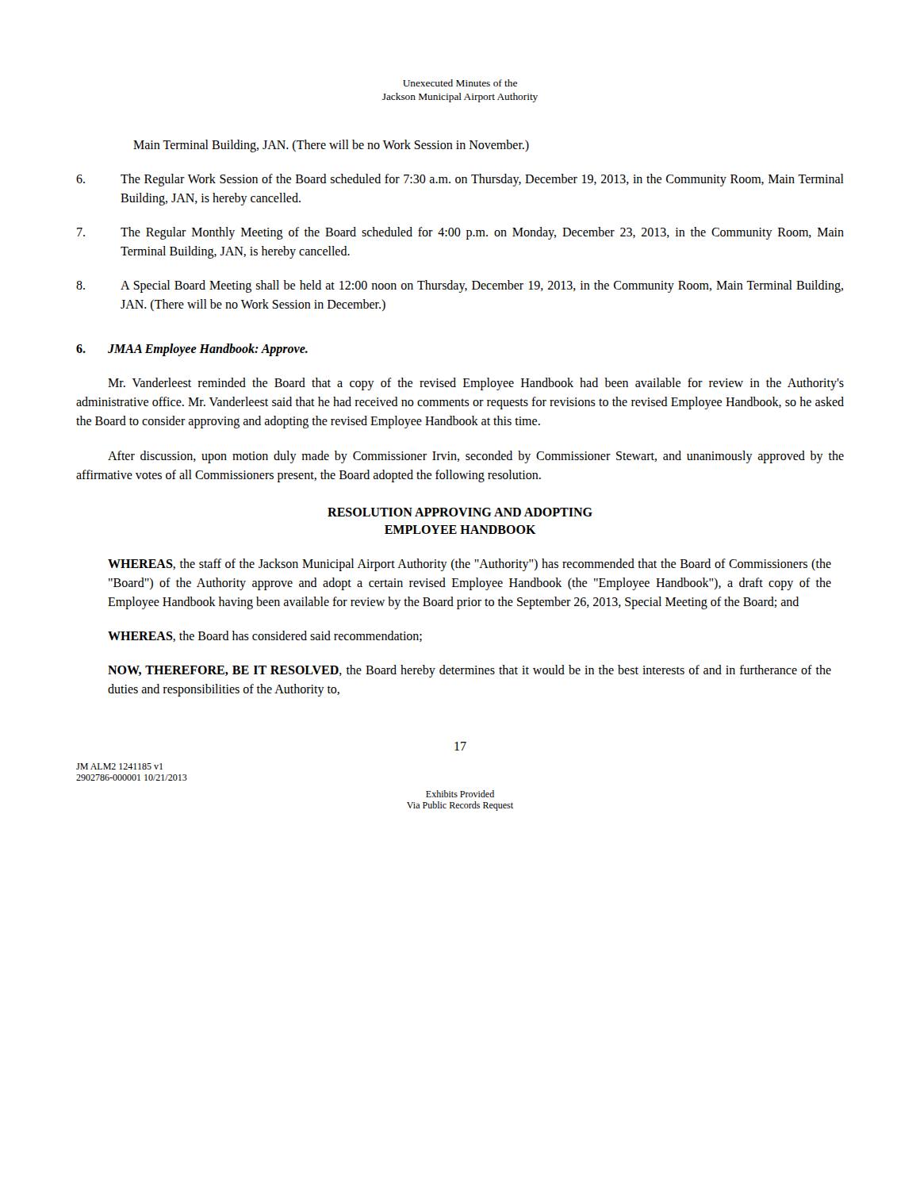Unexecuted Minutes of the
Jackson Municipal Airport Authority
Main Terminal Building, JAN. (There will be no Work Session in November.)
6. The Regular Work Session of the Board scheduled for 7:30 a.m. on Thursday, December 19, 2013, in the Community Room, Main Terminal Building, JAN, is hereby cancelled.
7. The Regular Monthly Meeting of the Board scheduled for 4:00 p.m. on Monday, December 23, 2013, in the Community Room, Main Terminal Building, JAN, is hereby cancelled.
8. A Special Board Meeting shall be held at 12:00 noon on Thursday, December 19, 2013, in the Community Room, Main Terminal Building, JAN. (There will be no Work Session in December.)
6. JMAA Employee Handbook: Approve.
Mr. Vanderleest reminded the Board that a copy of the revised Employee Handbook had been available for review in the Authority's administrative office. Mr. Vanderleest said that he had received no comments or requests for revisions to the revised Employee Handbook, so he asked the Board to consider approving and adopting the revised Employee Handbook at this time.
After discussion, upon motion duly made by Commissioner Irvin, seconded by Commissioner Stewart, and unanimously approved by the affirmative votes of all Commissioners present, the Board adopted the following resolution.
RESOLUTION APPROVING AND ADOPTING
EMPLOYEE HANDBOOK
WHEREAS, the staff of the Jackson Municipal Airport Authority (the "Authority") has recommended that the Board of Commissioners (the "Board") of the Authority approve and adopt a certain revised Employee Handbook (the "Employee Handbook"), a draft copy of the Employee Handbook having been available for review by the Board prior to the September 26, 2013, Special Meeting of the Board; and
WHEREAS, the Board has considered said recommendation;
NOW, THEREFORE, BE IT RESOLVED, the Board hereby determines that it would be in the best interests of and in furtherance of the duties and responsibilities of the Authority to,
17
JM ALM2 1241185 v1
2902786-000001 10/21/2013
Exhibits Provided
Via Public Records Request